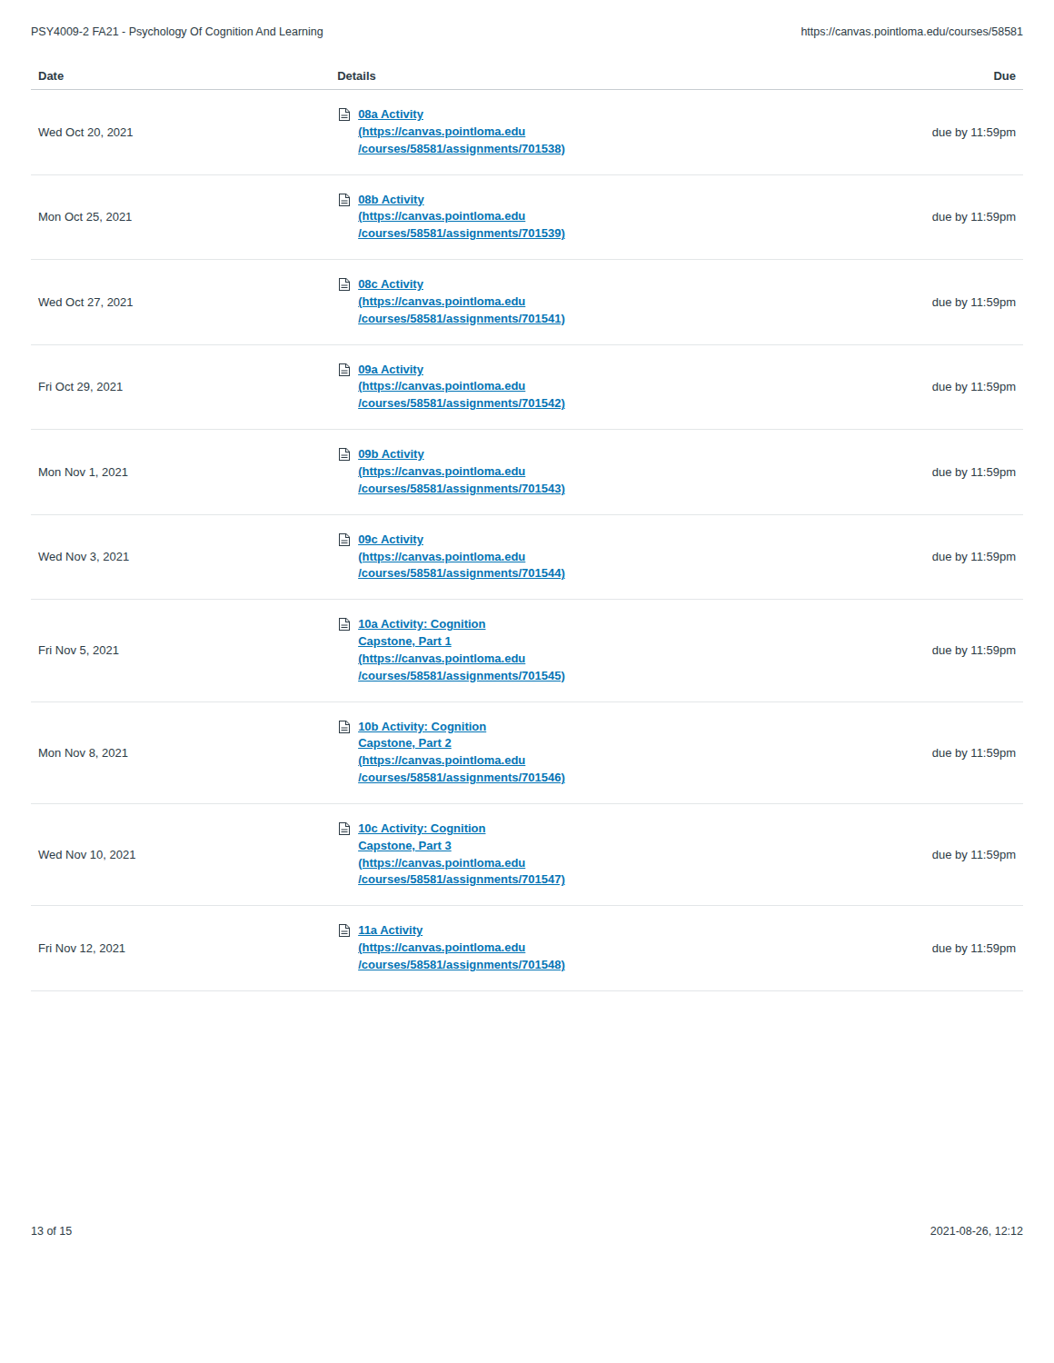PSY4009-2 FA21 - Psychology Of Cognition And Learning
https://canvas.pointloma.edu/courses/58581
| Date | Details | Due |
| --- | --- | --- |
| Wed Oct 20, 2021 | 08a Activity (https://canvas.pointloma.edu /courses/58581/assignments/701538) | due by 11:59pm |
| Mon Oct 25, 2021 | 08b Activity (https://canvas.pointloma.edu /courses/58581/assignments/701539) | due by 11:59pm |
| Wed Oct 27, 2021 | 08c Activity (https://canvas.pointloma.edu /courses/58581/assignments/701541) | due by 11:59pm |
| Fri Oct 29, 2021 | 09a Activity (https://canvas.pointloma.edu /courses/58581/assignments/701542) | due by 11:59pm |
| Mon Nov 1, 2021 | 09b Activity (https://canvas.pointloma.edu /courses/58581/assignments/701543) | due by 11:59pm |
| Wed Nov 3, 2021 | 09c Activity (https://canvas.pointloma.edu /courses/58581/assignments/701544) | due by 11:59pm |
| Fri Nov 5, 2021 | 10a Activity: Cognition Capstone, Part 1 (https://canvas.pointloma.edu /courses/58581/assignments/701545) | due by 11:59pm |
| Mon Nov 8, 2021 | 10b Activity: Cognition Capstone, Part 2 (https://canvas.pointloma.edu /courses/58581/assignments/701546) | due by 11:59pm |
| Wed Nov 10, 2021 | 10c Activity: Cognition Capstone, Part 3 (https://canvas.pointloma.edu /courses/58581/assignments/701547) | due by 11:59pm |
| Fri Nov 12, 2021 | 11a Activity (https://canvas.pointloma.edu /courses/58581/assignments/701548) | due by 11:59pm |
13 of 15
2021-08-26, 12:12